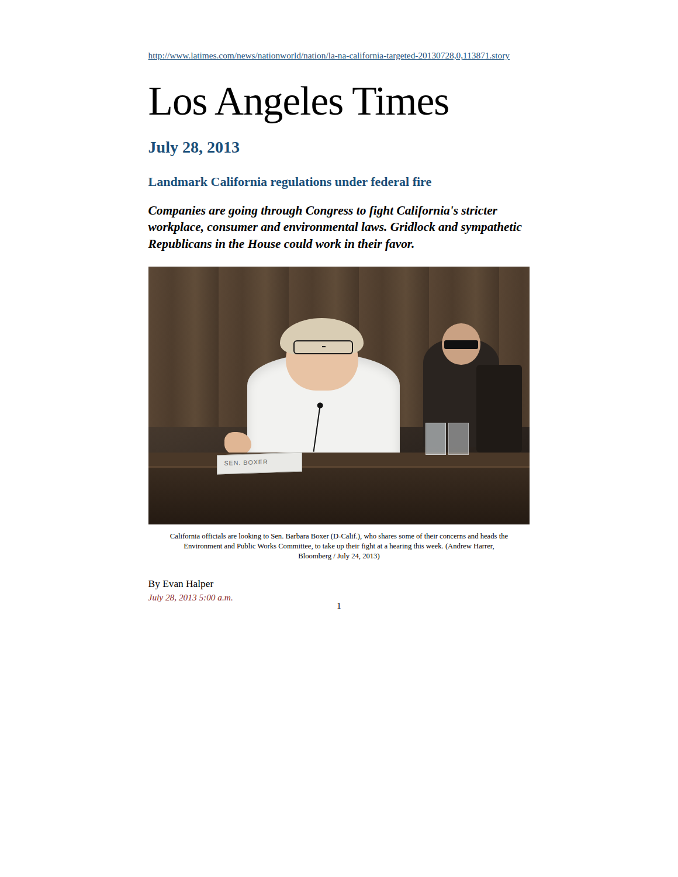http://www.latimes.com/news/nationworld/nation/la-na-california-targeted-20130728,0,113871.story
Los Angeles Times
July 28, 2013
Landmark California regulations under federal fire
Companies are going through Congress to fight California's stricter workplace, consumer and environmental laws. Gridlock and sympathetic Republicans in the House could work in their favor.
California officials are looking to Sen. Barbara Boxer (D-Calif.), who shares some of their concerns and heads the Environment and Public Works Committee, to take up their fight at a hearing this week. (Andrew Harrer, Bloomberg / July 24, 2013)
By Evan Halper
July 28, 2013 5:00 a.m.
1